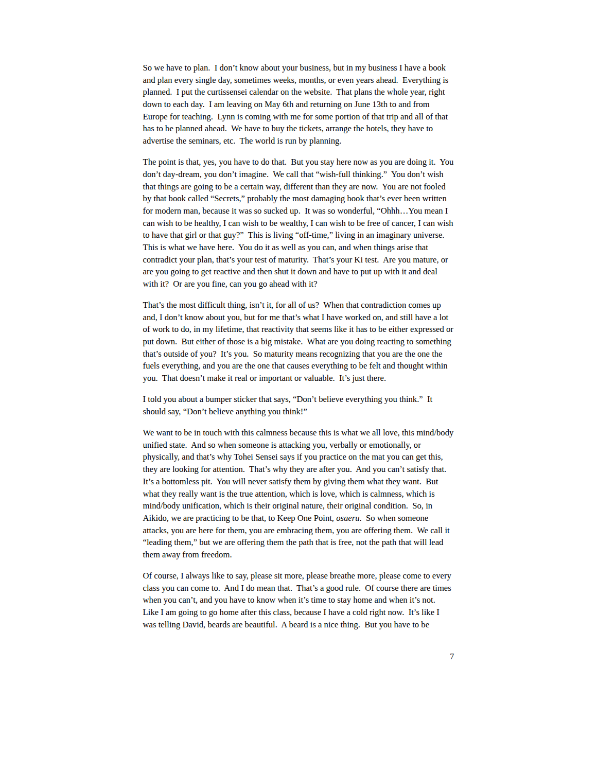So we have to plan. I don’t know about your business, but in my business I have a book and plan every single day, sometimes weeks, months, or even years ahead. Everything is planned. I put the curtissensei calendar on the website. That plans the whole year, right down to each day. I am leaving on May 6th and returning on June 13th to and from Europe for teaching. Lynn is coming with me for some portion of that trip and all of that has to be planned ahead. We have to buy the tickets, arrange the hotels, they have to advertise the seminars, etc. The world is run by planning.
The point is that, yes, you have to do that. But you stay here now as you are doing it. You don’t day-dream, you don’t imagine. We call that “wish-full thinking.” You don’t wish that things are going to be a certain way, different than they are now. You are not fooled by that book called “Secrets,” probably the most damaging book that’s ever been written for modern man, because it was so sucked up. It was so wonderful, “Ohhh…You mean I can wish to be healthy, I can wish to be wealthy, I can wish to be free of cancer, I can wish to have that girl or that guy?” This is living “off-time,” living in an imaginary universe. This is what we have here. You do it as well as you can, and when things arise that contradict your plan, that’s your test of maturity. That’s your Ki test. Are you mature, or are you going to get reactive and then shut it down and have to put up with it and deal with it? Or are you fine, can you go ahead with it?
That’s the most difficult thing, isn’t it, for all of us? When that contradiction comes up and, I don’t know about you, but for me that’s what I have worked on, and still have a lot of work to do, in my lifetime, that reactivity that seems like it has to be either expressed or put down. But either of those is a big mistake. What are you doing reacting to something that’s outside of you? It’s you. So maturity means recognizing that you are the one the fuels everything, and you are the one that causes everything to be felt and thought within you. That doesn’t make it real or important or valuable. It’s just there.
I told you about a bumper sticker that says, “Don’t believe everything you think.” It should say, “Don’t believe anything you think!”
We want to be in touch with this calmness because this is what we all love, this mind/body unified state. And so when someone is attacking you, verbally or emotionally, or physically, and that’s why Tohei Sensei says if you practice on the mat you can get this, they are looking for attention. That’s why they are after you. And you can’t satisfy that. It’s a bottomless pit. You will never satisfy them by giving them what they want. But what they really want is the true attention, which is love, which is calmness, which is mind/body unification, which is their original nature, their original condition. So, in Aikido, we are practicing to be that, to Keep One Point, osaeru. So when someone attacks, you are here for them, you are embracing them, you are offering them. We call it “leading them,” but we are offering them the path that is free, not the path that will lead them away from freedom.
Of course, I always like to say, please sit more, please breathe more, please come to every class you can come to. And I do mean that. That’s a good rule. Of course there are times when you can’t, and you have to know when it’s time to stay home and when it’s not. Like I am going to go home after this class, because I have a cold right now. It’s like I was telling David, beards are beautiful. A beard is a nice thing. But you have to be
7